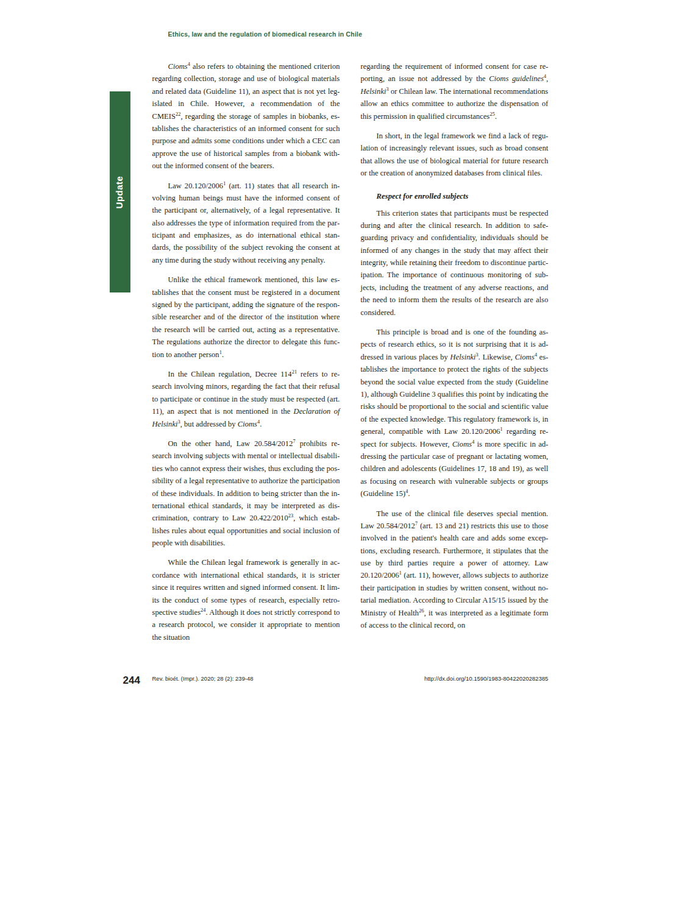Update
Ethics, law and the regulation of biomedical research in Chile
Cioms4 also refers to obtaining the mentioned criterion regarding collection, storage and use of biological materials and related data (Guideline 11), an aspect that is not yet legislated in Chile. However, a recommendation of the CMEIS22, regarding the storage of samples in biobanks, establishes the characteristics of an informed consent for such purpose and admits some conditions under which a CEC can approve the use of historical samples from a biobank without the informed consent of the bearers.
Law 20.120/20061 (art. 11) states that all research involving human beings must have the informed consent of the participant or, alternatively, of a legal representative. It also addresses the type of information required from the participant and emphasizes, as do international ethical standards, the possibility of the subject revoking the consent at any time during the study without receiving any penalty.
Unlike the ethical framework mentioned, this law establishes that the consent must be registered in a document signed by the participant, adding the signature of the responsible researcher and of the director of the institution where the research will be carried out, acting as a representative. The regulations authorize the director to delegate this function to another person1.
In the Chilean regulation, Decree 11421 refers to research involving minors, regarding the fact that their refusal to participate or continue in the study must be respected (art. 11), an aspect that is not mentioned in the Declaration of Helsinki3, but addressed by Cioms4.
On the other hand, Law 20.584/20127 prohibits research involving subjects with mental or intellectual disabilities who cannot express their wishes, thus excluding the possibility of a legal representative to authorize the participation of these individuals. In addition to being stricter than the international ethical standards, it may be interpreted as discrimination, contrary to Law 20.422/201023, which establishes rules about equal opportunities and social inclusion of people with disabilities.
While the Chilean legal framework is generally in accordance with international ethical standards, it is stricter since it requires written and signed informed consent. It limits the conduct of some types of research, especially retrospective studies24. Although it does not strictly correspond to a research protocol, we consider it appropriate to mention the situation
regarding the requirement of informed consent for case reporting, an issue not addressed by the Cioms guidelines4, Helsinki3 or Chilean law. The international recommendations allow an ethics committee to authorize the dispensation of this permission in qualified circumstances25.
In short, in the legal framework we find a lack of regulation of increasingly relevant issues, such as broad consent that allows the use of biological material for future research or the creation of anonymized databases from clinical files.
Respect for enrolled subjects
This criterion states that participants must be respected during and after the clinical research. In addition to safeguarding privacy and confidentiality, individuals should be informed of any changes in the study that may affect their integrity, while retaining their freedom to discontinue participation. The importance of continuous monitoring of subjects, including the treatment of any adverse reactions, and the need to inform them the results of the research are also considered.
This principle is broad and is one of the founding aspects of research ethics, so it is not surprising that it is addressed in various places by Helsinki3. Likewise, Cioms4 establishes the importance to protect the rights of the subjects beyond the social value expected from the study (Guideline 1), although Guideline 3 qualifies this point by indicating the risks should be proportional to the social and scientific value of the expected knowledge. This regulatory framework is, in general, compatible with Law 20.120/20061 regarding respect for subjects. However, Cioms4 is more specific in addressing the particular case of pregnant or lactating women, children and adolescents (Guidelines 17, 18 and 19), as well as focusing on research with vulnerable subjects or groups (Guideline 15)4.
The use of the clinical file deserves special mention. Law 20.584/20127 (art. 13 and 21) restricts this use to those involved in the patient's health care and adds some exceptions, excluding research. Furthermore, it stipulates that the use by third parties require a power of attorney. Law 20.120/20061 (art. 11), however, allows subjects to authorize their participation in studies by written consent, without notarial mediation. According to Circular A15/15 issued by the Ministry of Health26, it was interpreted as a legitimate form of access to the clinical record, on
244
Rev. bioét. (Impr.). 2020; 28 (2): 239-48
http://dx.doi.org/10.1590/1983-80422020282385